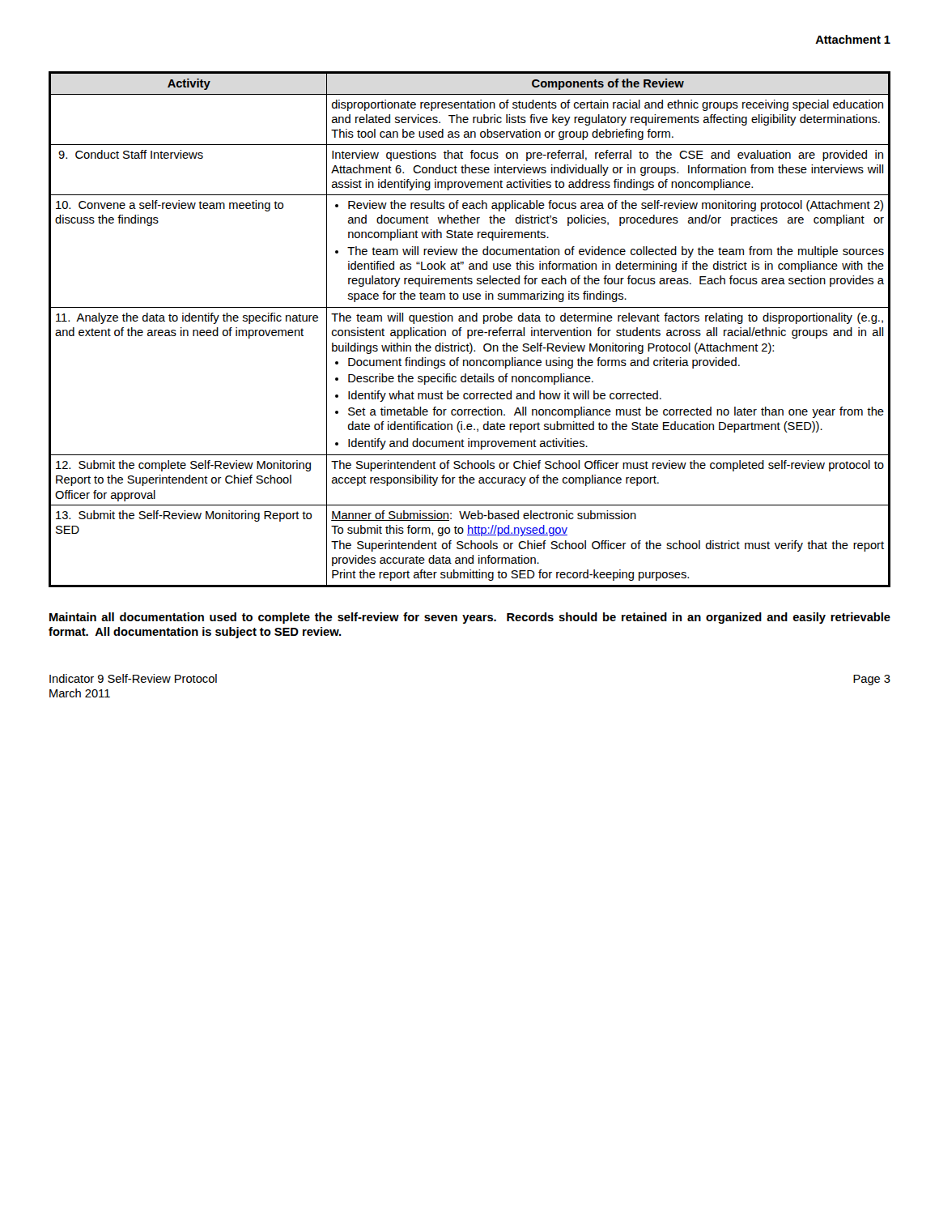Attachment 1
| Activity | Components of the Review |
| --- | --- |
| | disproportionate representation of students of certain racial and ethnic groups receiving special education and related services. The rubric lists five key regulatory requirements affecting eligibility determinations. This tool can be used as an observation or group debriefing form. |
| 9. Conduct Staff Interviews | Interview questions that focus on pre-referral, referral to the CSE and evaluation are provided in Attachment 6. Conduct these interviews individually or in groups. Information from these interviews will assist in identifying improvement activities to address findings of noncompliance. |
| 10. Convene a self-review team meeting to discuss the findings | Review the results of each applicable focus area of the self-review monitoring protocol (Attachment 2) and document whether the district’s policies, procedures and/or practices are compliant or noncompliant with State requirements. The team will review the documentation of evidence collected by the team from the multiple sources identified as “Look at” and use this information in determining if the district is in compliance with the regulatory requirements selected for each of the four focus areas. Each focus area section provides a space for the team to use in summarizing its findings. |
| 11. Analyze the data to identify the specific nature and extent of the areas in need of improvement | The team will question and probe data to determine relevant factors relating to disproportionality (e.g., consistent application of pre-referral intervention for students across all racial/ethnic groups and in all buildings within the district). On the Self-Review Monitoring Protocol (Attachment 2): Document findings of noncompliance using the forms and criteria provided. Describe the specific details of noncompliance. Identify what must be corrected and how it will be corrected. Set a timetable for correction. All noncompliance must be corrected no later than one year from the date of identification (i.e., date report submitted to the State Education Department (SED)). Identify and document improvement activities. |
| 12. Submit the complete Self-Review Monitoring Report to the Superintendent or Chief School Officer for approval | The Superintendent of Schools or Chief School Officer must review the completed self-review protocol to accept responsibility for the accuracy of the compliance report. |
| 13. Submit the Self-Review Monitoring Report to SED | Manner of Submission : Web-based electronic submission To submit this form, go to http://pd.nysed.gov The Superintendent of Schools or Chief School Officer of the school district must verify that the report provides accurate data and information. Print the report after submitting to SED for record-keeping purposes. |
Maintain all documentation used to complete the self-review for seven years. Records should be retained in an organized and easily retrievable format. All documentation is subject to SED review.
Indicator 9 Self-Review Protocol
March 2011
Page 3